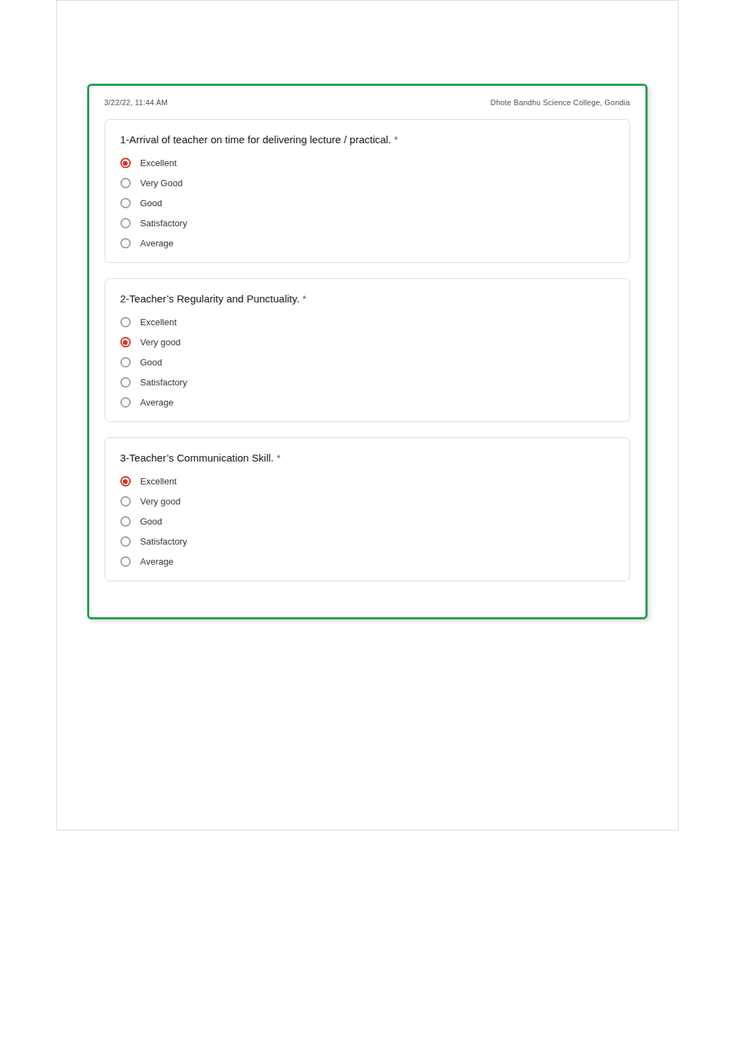3/22/22, 11:44 AM Dhote Bandhu Science College, Gondia
1-Arrival of teacher on time for delivering lecture / practical. *
Excellent
Very Good
Good
Satisfactory
Average
2-Teacher’s Regularity and Punctuality. *
Excellent
Very good
Good
Satisfactory
Average
3-Teacher’s Communication Skill. *
Excellent
Very good
Good
Satisfactory
Average